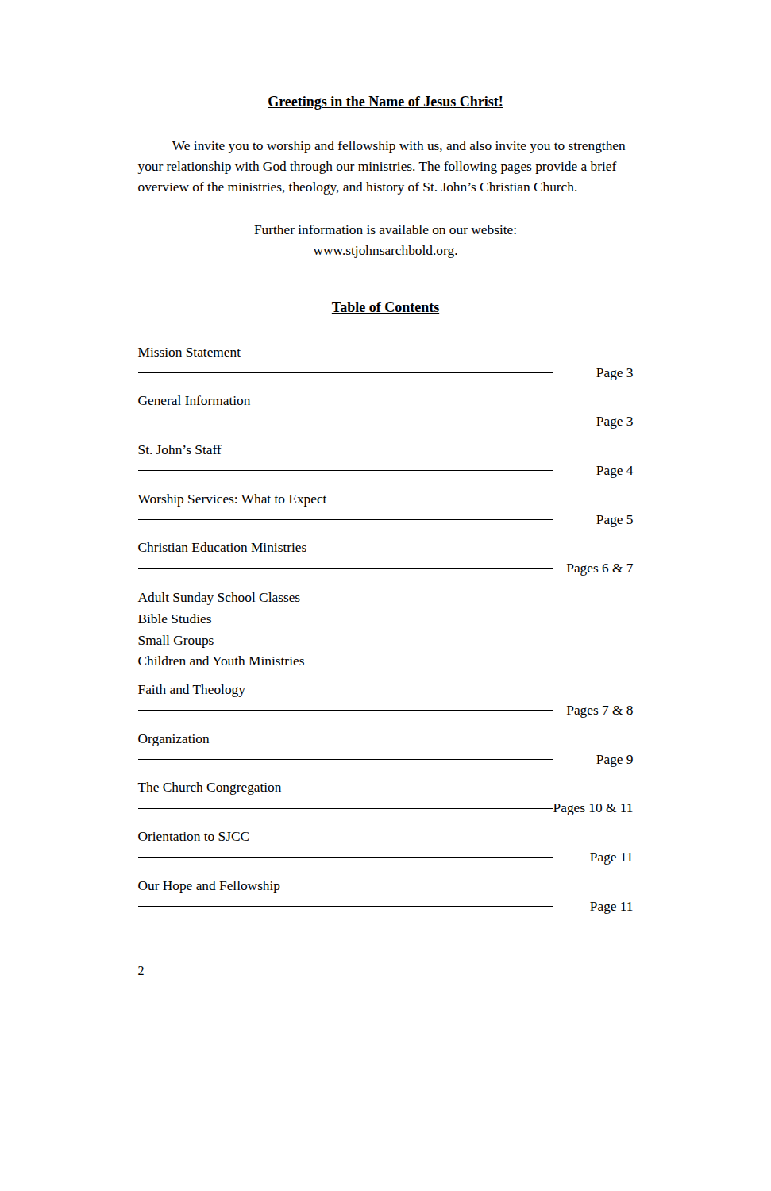Greetings in the Name of Jesus Christ!
We invite you to worship and fellowship with us, and also invite you to strengthen your relationship with God through our ministries. The following pages provide a brief overview of the ministries, theology, and history of St. John’s Christian Church.
Further information is available on our website:
www.stjohnsarchbold.org.
Table of Contents
| Mission Statement | Page 3 |
| General Information | Page 3 |
| St. John’s Staff | Page 4 |
| Worship Services: What to Expect | Page 5 |
| Christian Education Ministries | Pages 6 & 7 |
| Adult Sunday School Classes Bible Studies Small Groups Children and Youth Ministries |
| Faith and Theology | Pages 7 & 8 |
| Organization | Page 9 |
| The Church Congregation | Pages 10 & 11 |
| Orientation to SJCC | Page 11 |
| Our Hope and Fellowship | Page 11 |
2